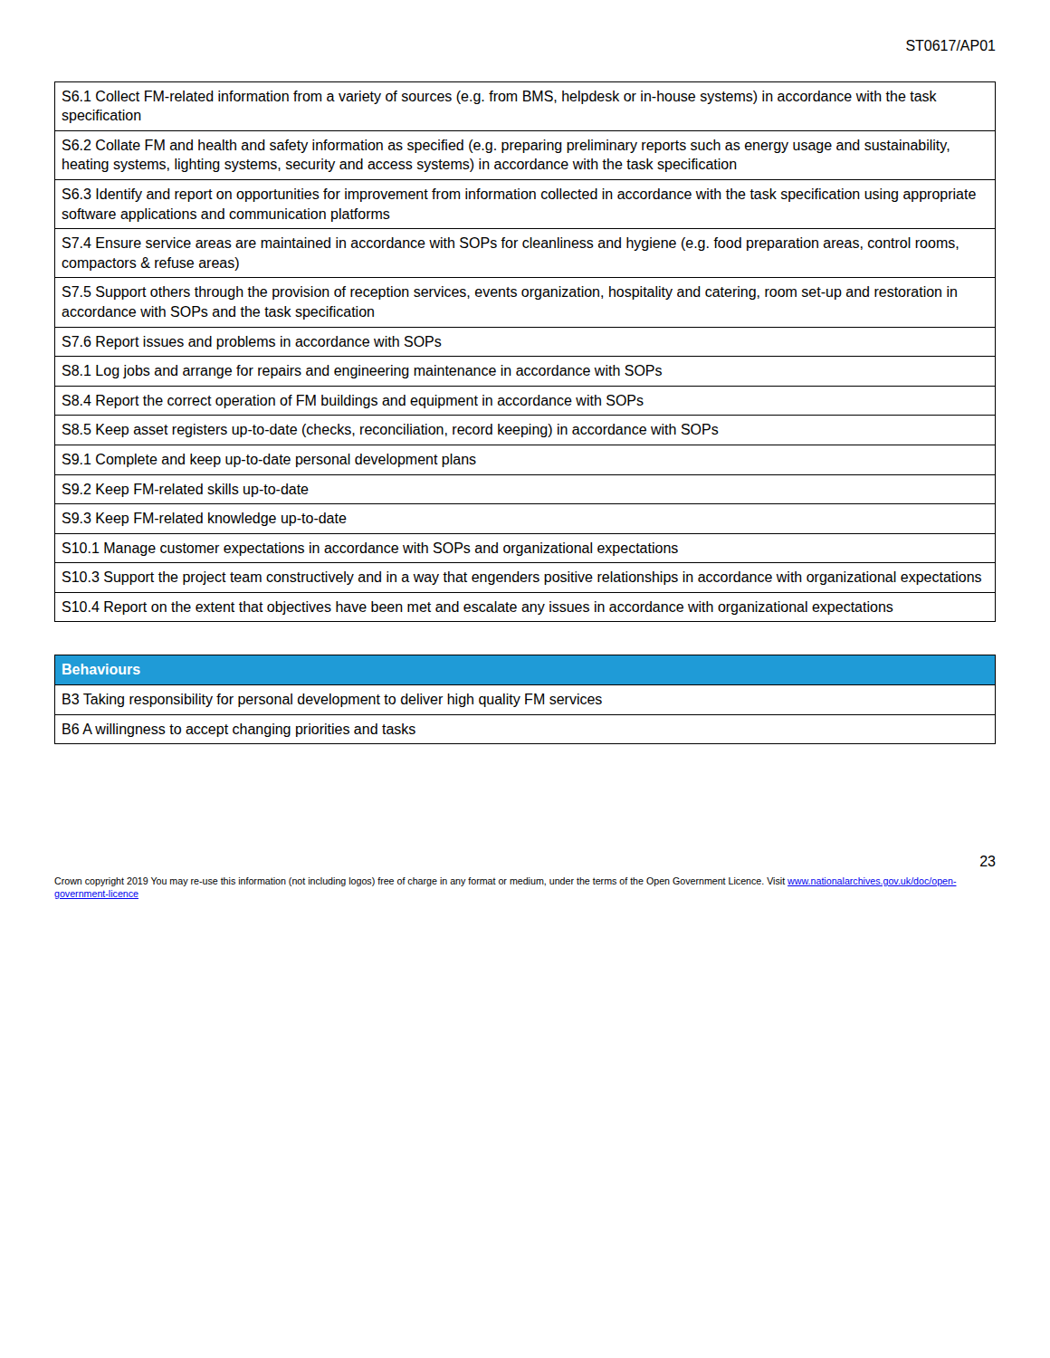ST0617/AP01
| S6.1 Collect FM-related information from a variety of sources (e.g. from BMS, helpdesk or in-house systems) in accordance with the task specification |
| S6.2 Collate FM and health and safety information as specified (e.g. preparing preliminary reports such as energy usage and sustainability, heating systems, lighting systems, security and access systems) in accordance with the task specification |
| S6.3 Identify and report on opportunities for improvement from information collected in accordance with the task specification using appropriate software applications and communication platforms |
| S7.4 Ensure service areas are maintained in accordance with SOPs for cleanliness and hygiene (e.g. food preparation areas, control rooms, compactors & refuse areas) |
| S7.5 Support others through the provision of reception services, events organization, hospitality and catering, room set-up and restoration in accordance with SOPs and the task specification |
| S7.6 Report issues and problems in accordance with SOPs |
| S8.1 Log jobs and arrange for repairs and engineering maintenance in accordance with SOPs |
| S8.4 Report the correct operation of FM buildings and equipment in accordance with SOPs |
| S8.5 Keep asset registers up-to-date (checks, reconciliation, record keeping) in accordance with SOPs |
| S9.1 Complete and keep up-to-date personal development plans |
| S9.2 Keep FM-related skills up-to-date |
| S9.3 Keep FM-related knowledge up-to-date |
| S10.1 Manage customer expectations in accordance with SOPs and organizational expectations |
| S10.3 Support the project team constructively and in a way that engenders positive relationships in accordance with organizational expectations |
| S10.4 Report on the extent that objectives have been met and escalate any issues in accordance with organizational expectations |
| Behaviours |
| --- |
| B3 Taking responsibility for personal development to deliver high quality FM services |
| B6 A willingness to accept changing priorities and tasks |
23
Crown copyright 2019 You may re-use this information (not including logos) free of charge in any format or medium, under the terms of the Open Government Licence. Visit www.nationalarchives.gov.uk/doc/open-government-licence